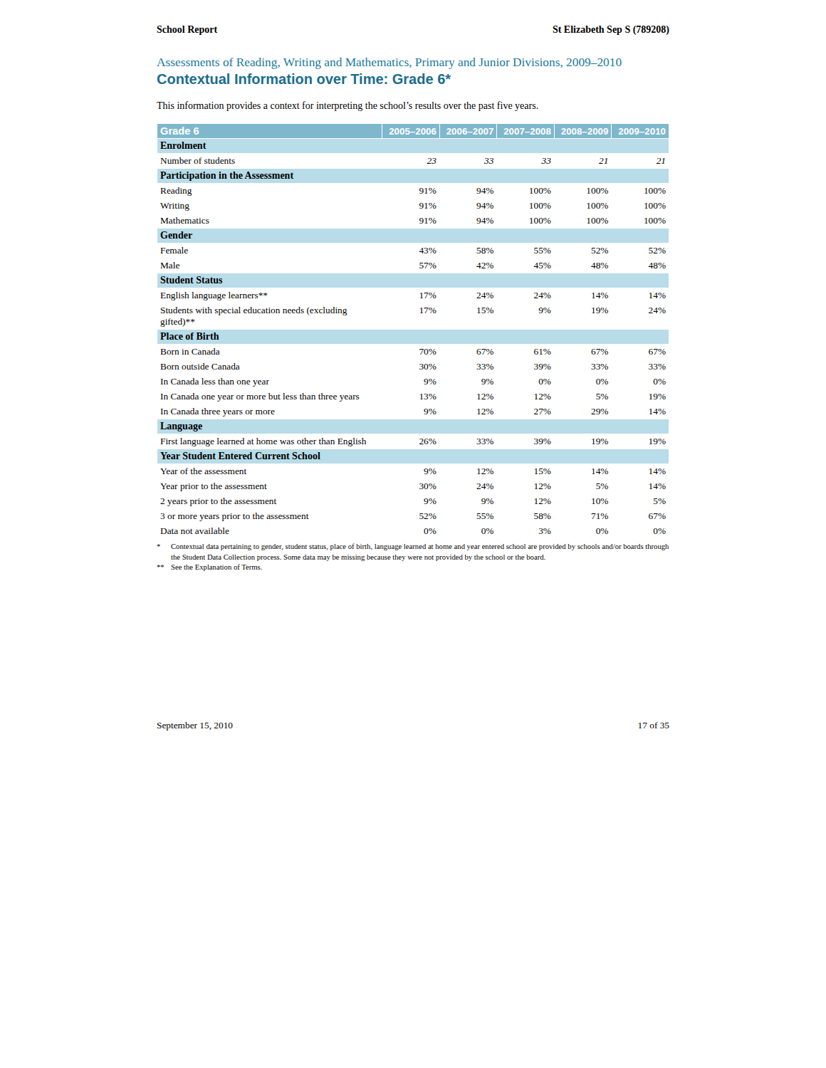School Report St Elizabeth Sep S (789208)
Assessments of Reading, Writing and Mathematics, Primary and Junior Divisions, 2009–2010
Contextual Information over Time: Grade 6*
This information provides a context for interpreting the school’s results over the past five years.
| Grade 6 | 2005–2006 | 2006–2007 | 2007–2008 | 2008–2009 | 2009–2010 |
| --- | --- | --- | --- | --- | --- |
| Enrolment |
| Number of students | 23 | 33 | 33 | 21 | 21 |
| Participation in the Assessment |
| Reading | 91% | 94% | 100% | 100% | 100% |
| Writing | 91% | 94% | 100% | 100% | 100% |
| Mathematics | 91% | 94% | 100% | 100% | 100% |
| Gender |
| Female | 43% | 58% | 55% | 52% | 52% |
| Male | 57% | 42% | 45% | 48% | 48% |
| Student Status |
| English language learners** | 17% | 24% | 24% | 14% | 14% |
| Students with special education needs (excluding gifted)** | 17% | 15% | 9% | 19% | 24% |
| Place of Birth |
| Born in Canada | 70% | 67% | 61% | 67% | 67% |
| Born outside Canada | 30% | 33% | 39% | 33% | 33% |
| In Canada less than one year | 9% | 9% | 0% | 0% | 0% |
| In Canada one year or more but less than three years | 13% | 12% | 12% | 5% | 19% |
| In Canada three years or more | 9% | 12% | 27% | 29% | 14% |
| Language |
| First language learned at home was other than English | 26% | 33% | 39% | 19% | 19% |
| Year Student Entered Current School |
| Year of the assessment | 9% | 12% | 15% | 14% | 14% |
| Year prior to the assessment | 30% | 24% | 12% | 5% | 14% |
| 2 years prior to the assessment | 9% | 9% | 12% | 10% | 5% |
| 3 or more years prior to the assessment | 52% | 55% | 58% | 71% | 67% |
| Data not available | 0% | 0% | 3% | 0% | 0% |
* Contextual data pertaining to gender, student status, place of birth, language learned at home and year entered school are provided by schools and/or boards through the Student Data Collection process. Some data may be missing because they were not provided by the school or the board.
** See the Explanation of Terms.
September 15, 2010 17 of 35